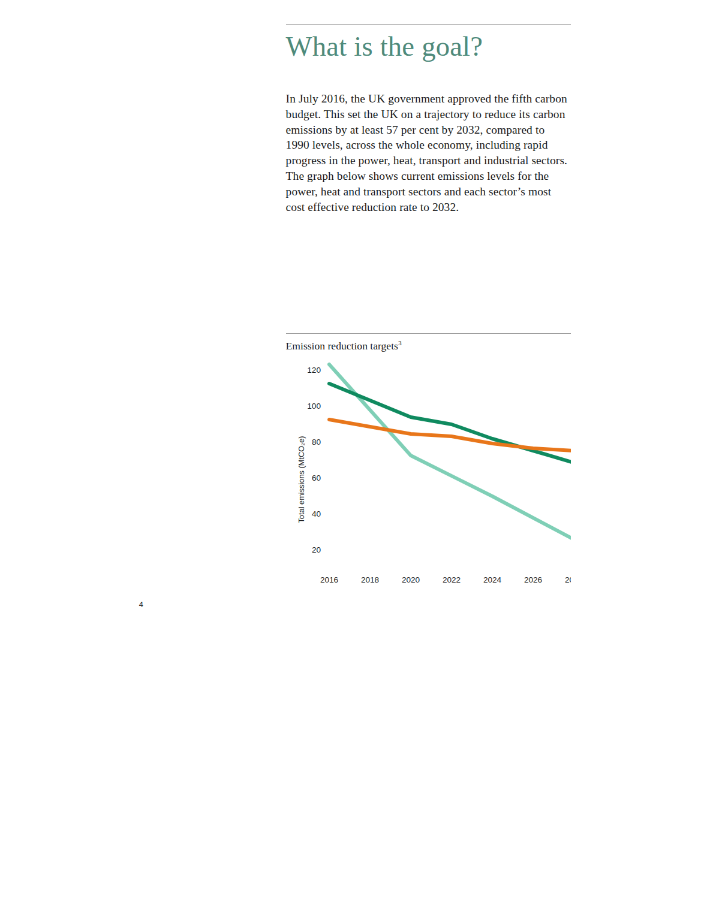What is the goal?
In July 2016, the UK government approved the fifth carbon budget. This set the UK on a trajectory to reduce its carbon emissions by at least 57 per cent by 2032, compared to 1990 levels, across the whole economy, including rapid progress in the power, heat, transport and industrial sectors. The graph below shows current emissions levels for the power, heat and transport sectors and each sector’s most cost effective reduction rate to 2032.
Emission reduction targets3
120 100 80 60 40 20 Total emissions (MtCO₂e) 2016 2018 2020 2022 2024 2026 2028 2030 2032 Heat Transport Power
4